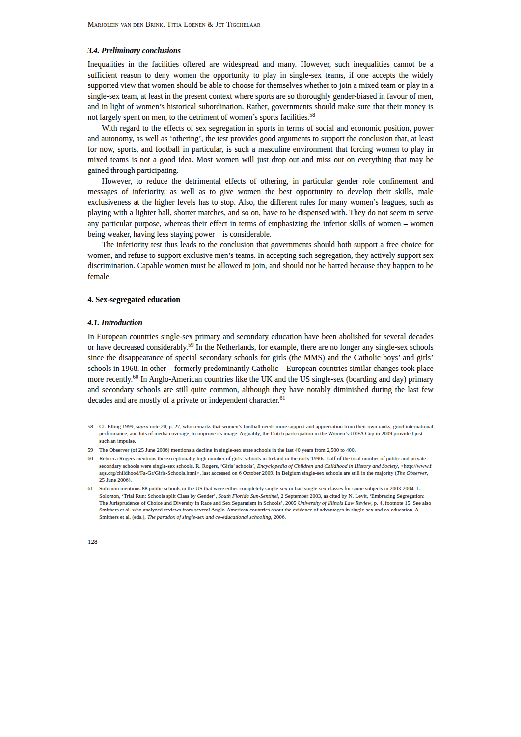Marjolein van den Brink, Titia Loenen & Jet Tigchelaar
3.4. Preliminary conclusions
Inequalities in the facilities offered are widespread and many. However, such inequalities cannot be a sufficient reason to deny women the opportunity to play in single-sex teams, if one accepts the widely supported view that women should be able to choose for themselves whether to join a mixed team or play in a single-sex team, at least in the present context where sports are so thoroughly gender-biased in favour of men, and in light of women’s historical subordination. Rather, governments should make sure that their money is not largely spent on men, to the detriment of women’s sports facilities.58
With regard to the effects of sex segregation in sports in terms of social and economic position, power and autonomy, as well as ‘othering’, the test provides good arguments to support the conclusion that, at least for now, sports, and football in particular, is such a masculine environment that forcing women to play in mixed teams is not a good idea. Most women will just drop out and miss out on everything that may be gained through participating.
However, to reduce the detrimental effects of othering, in particular gender role confinement and messages of inferiority, as well as to give women the best opportunity to develop their skills, male exclusiveness at the higher levels has to stop. Also, the different rules for many women’s leagues, such as playing with a lighter ball, shorter matches, and so on, have to be dispensed with. They do not seem to serve any particular purpose, whereas their effect in terms of emphasizing the inferior skills of women – women being weaker, having less staying power – is considerable.
The inferiority test thus leads to the conclusion that governments should both support a free choice for women, and refuse to support exclusive men’s teams. In accepting such segregation, they actively support sex discrimination. Capable women must be allowed to join, and should not be barred because they happen to be female.
4. Sex-segregated education
4.1. Introduction
In European countries single-sex primary and secondary education have been abolished for several decades or have decreased considerably.59 In the Netherlands, for example, there are no longer any single-sex schools since the disappearance of special secondary schools for girls (the MMS) and the Catholic boys’ and girls’ schools in 1968. In other – formerly predominantly Catholic – European countries similar changes took place more recently.60 In Anglo-American countries like the UK and the US single-sex (boarding and day) primary and secondary schools are still quite common, although they have notably diminished during the last few decades and are mostly of a private or independent character.61
Cf. Elling 1999, supra note 20, p. 27, who remarks that women’s football needs more support and appreciation from their own ranks, good international performance, and lots of media coverage, to improve its image. Arguably, the Dutch participation in the Women’s UEFA Cup in 2009 provided just such an impulse.
The Observer (of 25 June 2006) mentions a decline in single-sex state schools in the last 40 years from 2,500 to 400.
Rebecca Rogers mentions the exceptionally high number of girls’ schools in Ireland in the early 1990s: half of the total number of public and private secondary schools were single-sex schools. R. Rogers, ‘Girls’ schools’, Encyclopedia of Children and Childhood in History and Society, <http://www.faqs.org/childhood/Fa-Gr/Girls-Schools.html>, last accessed on 6 October 2009. In Belgium single-sex schools are still in the majority (The Observer, 25 June 2006).
Solomon mentions 88 public schools in the US that were either completely single-sex or had single-sex classes for some subjects in 2003-2004. L. Solomon, ‘Trial Run: Schools split Class by Gender’, South Florida Sun-Sentinel, 2 September 2003, as cited by N. Levit, ‘Embracing Segregation: The Jurisprudence of Choice and Diversity in Race and Sex Separatism in Schools’, 2005 University of Illinois Law Review, p. 4, footnote 15. See also Smithers et al. who analyzed reviews from several Anglo-American countries about the evidence of advantages in single-sex and co-education. A. Smithers et al. (eds.), The paradox of single-sex and co-educational schooling, 2006.
128